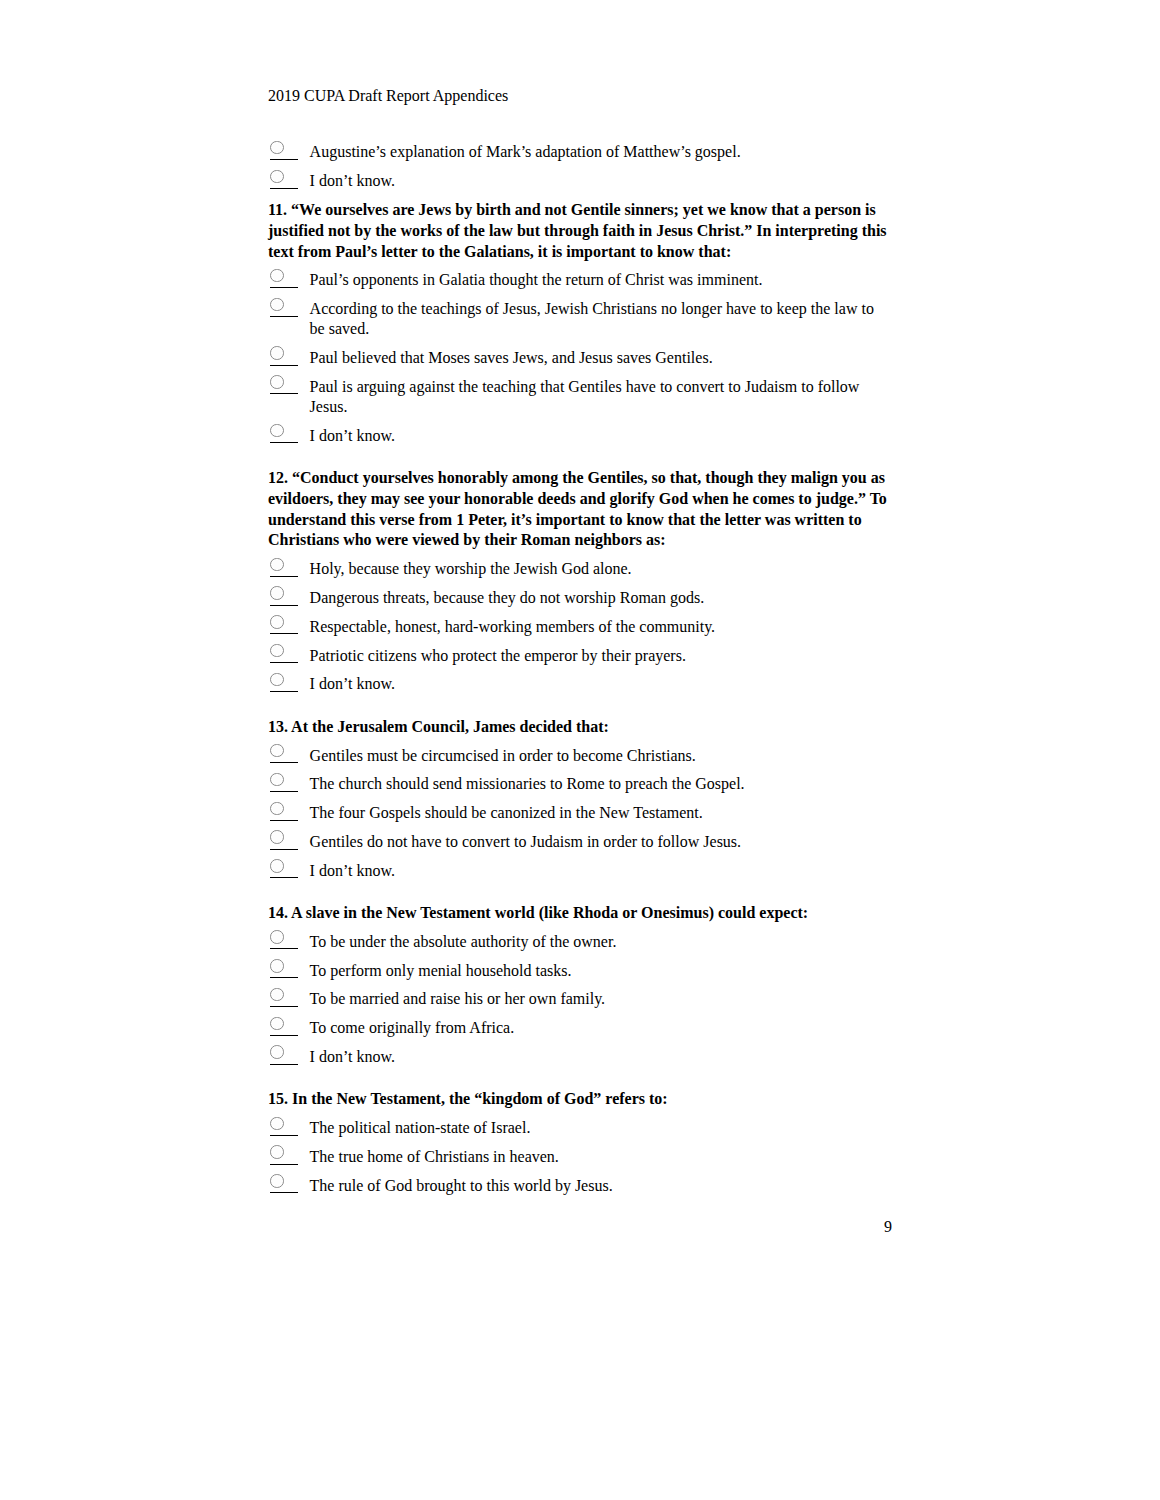2019 CUPA Draft Report Appendices
Augustine’s explanation of Mark’s adaptation of Matthew’s gospel.
I don’t know.
11. “We ourselves are Jews by birth and not Gentile sinners; yet we know that a person is justified not by the works of the law but through faith in Jesus Christ.” In interpreting this text from Paul’s letter to the Galatians, it is important to know that:
Paul’s opponents in Galatia thought the return of Christ was imminent.
According to the teachings of Jesus, Jewish Christians no longer have to keep the law to be saved.
Paul believed that Moses saves Jews, and Jesus saves Gentiles.
Paul is arguing against the teaching that Gentiles have to convert to Judaism to follow Jesus.
I don’t know.
12. “Conduct yourselves honorably among the Gentiles, so that, though they malign you as evildoers, they may see your honorable deeds and glorify God when he comes to judge.” To understand this verse from 1 Peter, it’s important to know that the letter was written to Christians who were viewed by their Roman neighbors as:
Holy, because they worship the Jewish God alone.
Dangerous threats, because they do not worship Roman gods.
Respectable, honest, hard-working members of the community.
Patriotic citizens who protect the emperor by their prayers.
I don’t know.
13. At the Jerusalem Council, James decided that:
Gentiles must be circumcised in order to become Christians.
The church should send missionaries to Rome to preach the Gospel.
The four Gospels should be canonized in the New Testament.
Gentiles do not have to convert to Judaism in order to follow Jesus.
I don’t know.
14. A slave in the New Testament world (like Rhoda or Onesimus) could expect:
To be under the absolute authority of the owner.
To perform only menial household tasks.
To be married and raise his or her own family.
To come originally from Africa.
I don’t know.
15. In the New Testament, the “kingdom of God” refers to:
The political nation-state of Israel.
The true home of Christians in heaven.
The rule of God brought to this world by Jesus.
9